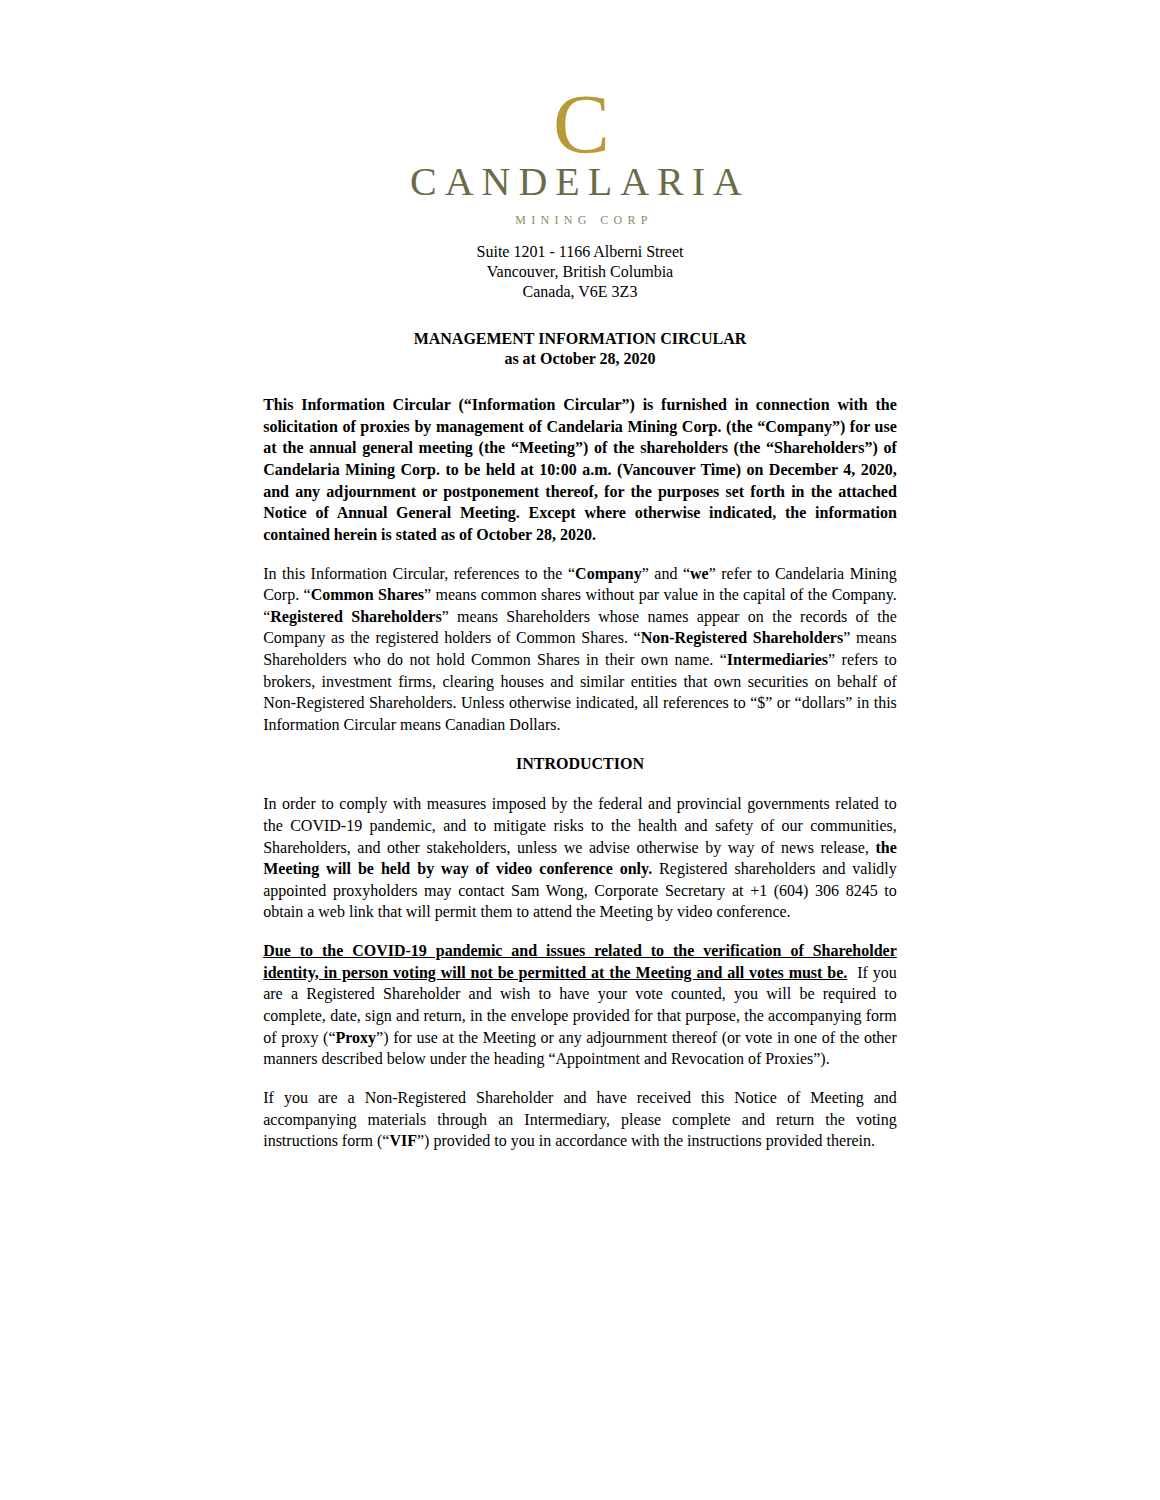C CANDELARIA MINING CORP
Suite 1201 - 1166 Alberni Street
Vancouver, British Columbia
Canada, V6E 3Z3
MANAGEMENT INFORMATION CIRCULAR as at October 28, 2020
This Information Circular (“Information Circular”) is furnished in connection with the solicitation of proxies by management of Candelaria Mining Corp. (the “Company”) for use at the annual general meeting (the “Meeting”) of the shareholders (the “Shareholders”) of Candelaria Mining Corp. to be held at 10:00 a.m. (Vancouver Time) on December 4, 2020, and any adjournment or postponement thereof, for the purposes set forth in the attached Notice of Annual General Meeting. Except where otherwise indicated, the information contained herein is stated as of October 28, 2020.
In this Information Circular, references to the “Company” and “we” refer to Candelaria Mining Corp. “Common Shares” means common shares without par value in the capital of the Company. “Registered Shareholders” means Shareholders whose names appear on the records of the Company as the registered holders of Common Shares. “Non-Registered Shareholders” means Shareholders who do not hold Common Shares in their own name. “Intermediaries” refers to brokers, investment firms, clearing houses and similar entities that own securities on behalf of Non-Registered Shareholders. Unless otherwise indicated, all references to “$” or “dollars” in this Information Circular means Canadian Dollars.
INTRODUCTION
In order to comply with measures imposed by the federal and provincial governments related to the COVID-19 pandemic, and to mitigate risks to the health and safety of our communities, Shareholders, and other stakeholders, unless we advise otherwise by way of news release, the Meeting will be held by way of video conference only. Registered shareholders and validly appointed proxyholders may contact Sam Wong, Corporate Secretary at +1 (604) 306 8245 to obtain a web link that will permit them to attend the Meeting by video conference.
Due to the COVID-19 pandemic and issues related to the verification of Shareholder identity, in person voting will not be permitted at the Meeting and all votes must be. If you are a Registered Shareholder and wish to have your vote counted, you will be required to complete, date, sign and return, in the envelope provided for that purpose, the accompanying form of proxy (“Proxy”) for use at the Meeting or any adjournment thereof (or vote in one of the other manners described below under the heading “Appointment and Revocation of Proxies”).
If you are a Non-Registered Shareholder and have received this Notice of Meeting and accompanying materials through an Intermediary, please complete and return the voting instructions form (“VIF”) provided to you in accordance with the instructions provided therein.